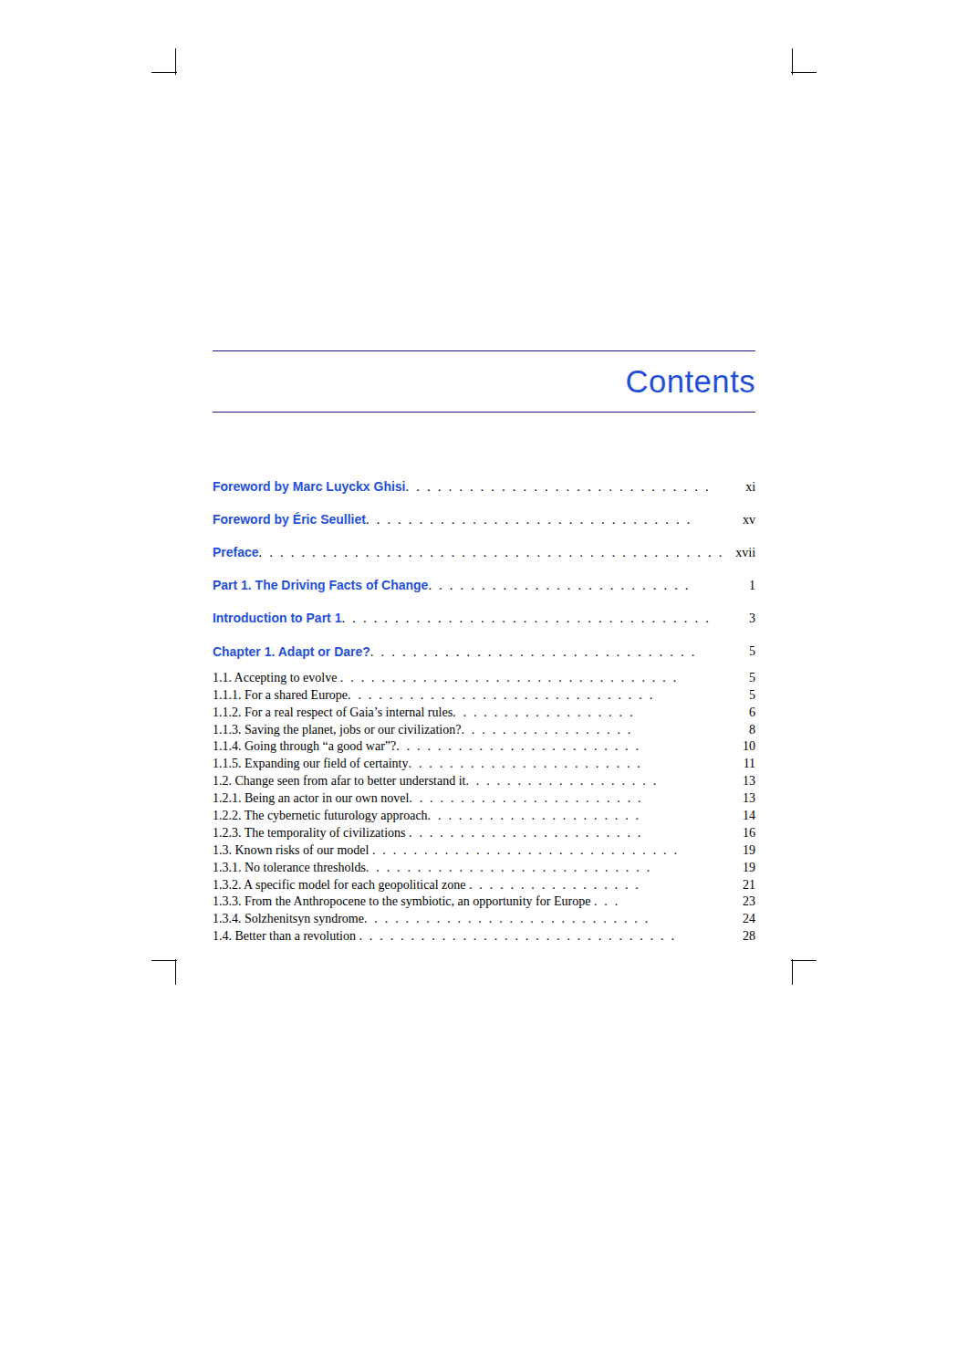Contents
| Foreword by Marc Luyckx Ghisi . . . . . . . . . . . . . . . . . . . . . . . . . . . . . | xi |
| Foreword by Éric Seulliet . . . . . . . . . . . . . . . . . . . . . . . . . . . . . . . | xv |
| Preface . . . . . . . . . . . . . . . . . . . . . . . . . . . . . . . . . . . . . . . . . . . . | xvii |
| Part 1. The Driving Facts of Change . . . . . . . . . . . . . . . . . . . . . . . . . | 1 |
| Introduction to Part 1 . . . . . . . . . . . . . . . . . . . . . . . . . . . . . . . . . . . | 3 |
| Chapter 1. Adapt or Dare? . . . . . . . . . . . . . . . . . . . . . . . . . . . . . . . | 5 |
| 1.1. Accepting to evolve . . . . . . . . . . . . . . . . . . . . . . . . . . . . . . . . . | 5 |
| 1.1.1. For a shared Europe . . . . . . . . . . . . . . . . . . . . . . . . . . . . . . | 5 |
| 1.1.2. For a real respect of Gaia’s internal rules . . . . . . . . . . . . . . . . . . | 6 |
| 1.1.3. Saving the planet, jobs or our civilization? . . . . . . . . . . . . . . . . . | 8 |
| 1.1.4. Going through “a good war”? . . . . . . . . . . . . . . . . . . . . . . . . | 10 |
| 1.1.5. Expanding our field of certainty . . . . . . . . . . . . . . . . . . . . . . . | 11 |
| 1.2. Change seen from afar to better understand it . . . . . . . . . . . . . . . . . . . | 13 |
| 1.2.1. Being an actor in our own novel . . . . . . . . . . . . . . . . . . . . . . . | 13 |
| 1.2.2. The cybernetic futurology approach . . . . . . . . . . . . . . . . . . . . . | 14 |
| 1.2.3. The temporality of civilizations . . . . . . . . . . . . . . . . . . . . . . . | 16 |
| 1.3. Known risks of our model . . . . . . . . . . . . . . . . . . . . . . . . . . . . . . | 19 |
| 1.3.1. No tolerance thresholds . . . . . . . . . . . . . . . . . . . . . . . . . . . . | 19 |
| 1.3.2. A specific model for each geopolitical zone . . . . . . . . . . . . . . . . . | 21 |
| 1.3.3. From the Anthropocene to the symbiotic, an opportunity for Europe . . . | 23 |
| 1.3.4. Solzhenitsyn syndrome . . . . . . . . . . . . . . . . . . . . . . . . . . . . | 24 |
| 1.4. Better than a revolution . . . . . . . . . . . . . . . . . . . . . . . . . . . . . . . | 28 |